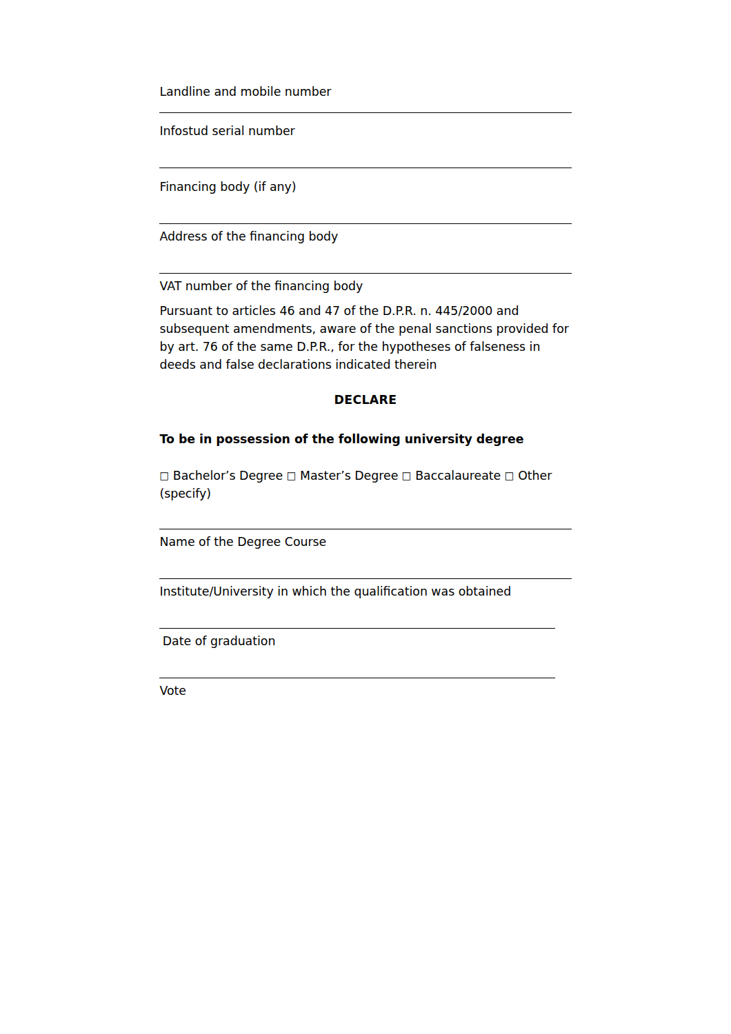Landline and mobile number
Infostud serial number
Financing body (if any)
Address of the financing body
VAT number of the financing body
Pursuant to articles 46 and 47 of the D.P.R. n. 445/2000 and subsequent amendments, aware of the penal sanctions provided for by art. 76 of the same D.P.R., for the hypotheses of falseness in deeds and false declarations indicated therein
DECLARE
To be in possession of the following university degree
□ Bachelor’s Degree □ Master’s Degree □ Baccalaureate □ Other (specify)
Name of the Degree Course
Institute/University in which the qualification was obtained
Date of graduation
Vote